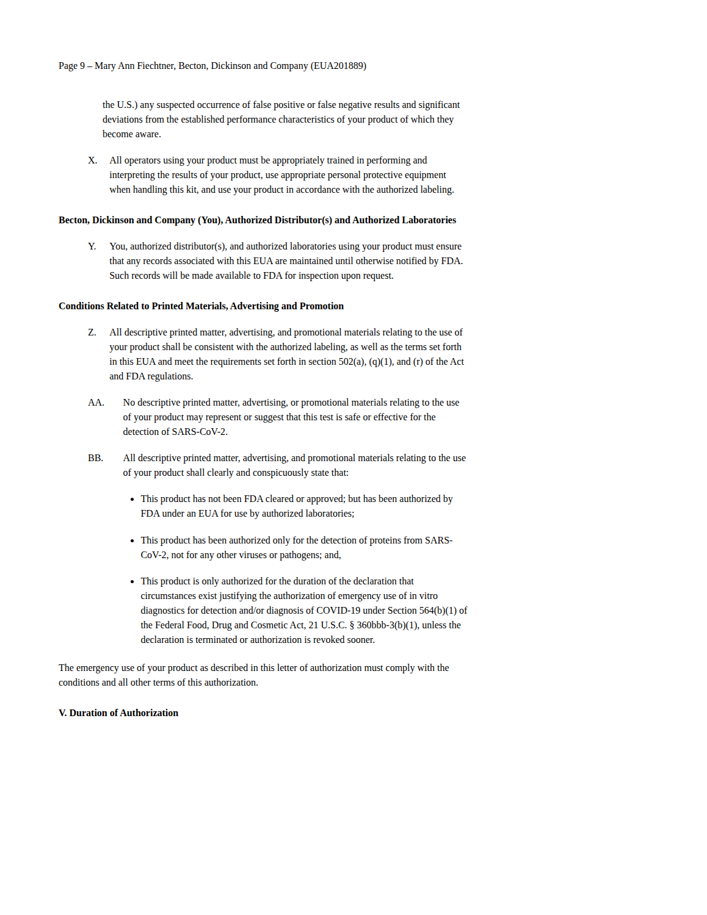Page 9 – Mary Ann Fiechtner, Becton, Dickinson and Company (EUA201889)
the U.S.) any suspected occurrence of false positive or false negative results and significant deviations from the established performance characteristics of your product of which they become aware.
X.
All operators using your product must be appropriately trained in performing and interpreting the results of your product, use appropriate personal protective equipment when handling this kit, and use your product in accordance with the authorized labeling.
Becton, Dickinson and Company (You), Authorized Distributor(s) and Authorized Laboratories
Y.
You, authorized distributor(s), and authorized laboratories using your product must ensure that any records associated with this EUA are maintained until otherwise notified by FDA. Such records will be made available to FDA for inspection upon request.
Conditions Related to Printed Materials, Advertising and Promotion
Z.
All descriptive printed matter, advertising, and promotional materials relating to the use of your product shall be consistent with the authorized labeling, as well as the terms set forth in this EUA and meet the requirements set forth in section 502(a), (q)(1), and (r) of the Act and FDA regulations.
AA.
No descriptive printed matter, advertising, or promotional materials relating to the use of your product may represent or suggest that this test is safe or effective for the detection of SARS-CoV-2.
BB.
All descriptive printed matter, advertising, and promotional materials relating to the use of your product shall clearly and conspicuously state that:
This product has not been FDA cleared or approved; but has been authorized by FDA under an EUA for use by authorized laboratories;
This product has been authorized only for the detection of proteins from SARS-CoV-2, not for any other viruses or pathogens; and,
This product is only authorized for the duration of the declaration that circumstances exist justifying the authorization of emergency use of in vitro diagnostics for detection and/or diagnosis of COVID-19 under Section 564(b)(1) of the Federal Food, Drug and Cosmetic Act, 21 U.S.C. § 360bbb-3(b)(1), unless the declaration is terminated or authorization is revoked sooner.
The emergency use of your product as described in this letter of authorization must comply with the conditions and all other terms of this authorization.
V. Duration of Authorization